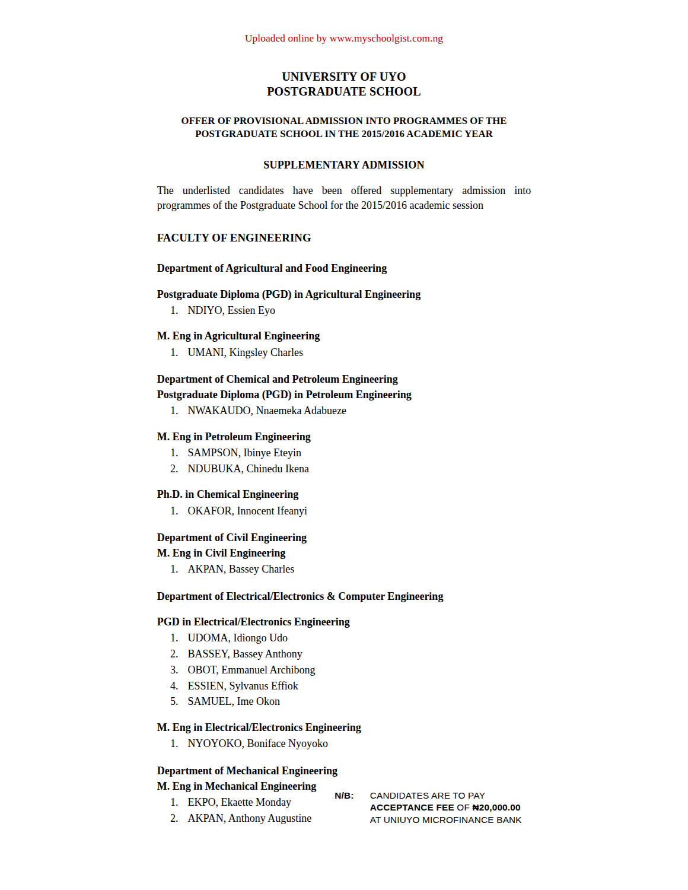Uploaded online by www.myschoolgist.com.ng
UNIVERSITY OF UYO
POSTGRADUATE SCHOOL
OFFER OF PROVISIONAL ADMISSION INTO PROGRAMMES OF THE
POSTGRADUATE SCHOOL IN THE 2015/2016 ACADEMIC YEAR
SUPPLEMENTARY ADMISSION
The underlisted candidates have been offered supplementary admission into programmes of the Postgraduate School for the 2015/2016 academic session
FACULTY OF ENGINEERING
Department of Agricultural and Food Engineering
Postgraduate Diploma (PGD) in Agricultural Engineering
NDIYO, Essien Eyo
M. Eng in Agricultural Engineering
UMANI, Kingsley Charles
Department of Chemical and Petroleum Engineering
Postgraduate Diploma (PGD) in Petroleum Engineering
NWAKAUDO, Nnaemeka Adabueze
M. Eng in Petroleum Engineering
SAMPSON, Ibinye Eteyin
NDUBUKA, Chinedu Ikena
Ph.D. in Chemical Engineering
OKAFOR, Innocent Ifeanyi
Department of Civil Engineering
M. Eng in Civil Engineering
AKPAN, Bassey Charles
Department of Electrical/Electronics & Computer Engineering
PGD in Electrical/Electronics Engineering
UDOMA, Idiongo Udo
BASSEY, Bassey Anthony
OBOT, Emmanuel Archibong
ESSIEN, Sylvanus Effiok
SAMUEL, Ime Okon
M. Eng in Electrical/Electronics Engineering
NYOYOKO, Boniface Nyoyoko
Department of Mechanical Engineering
M. Eng in Mechanical Engineering
EKPO, Ekaette Monday
AKPAN, Anthony Augustine
N/B: CANDIDATES ARE TO PAY ACCEPTANCE FEE OF ₦20,000.00 AT UNIUYO MICROFINANCE BANK